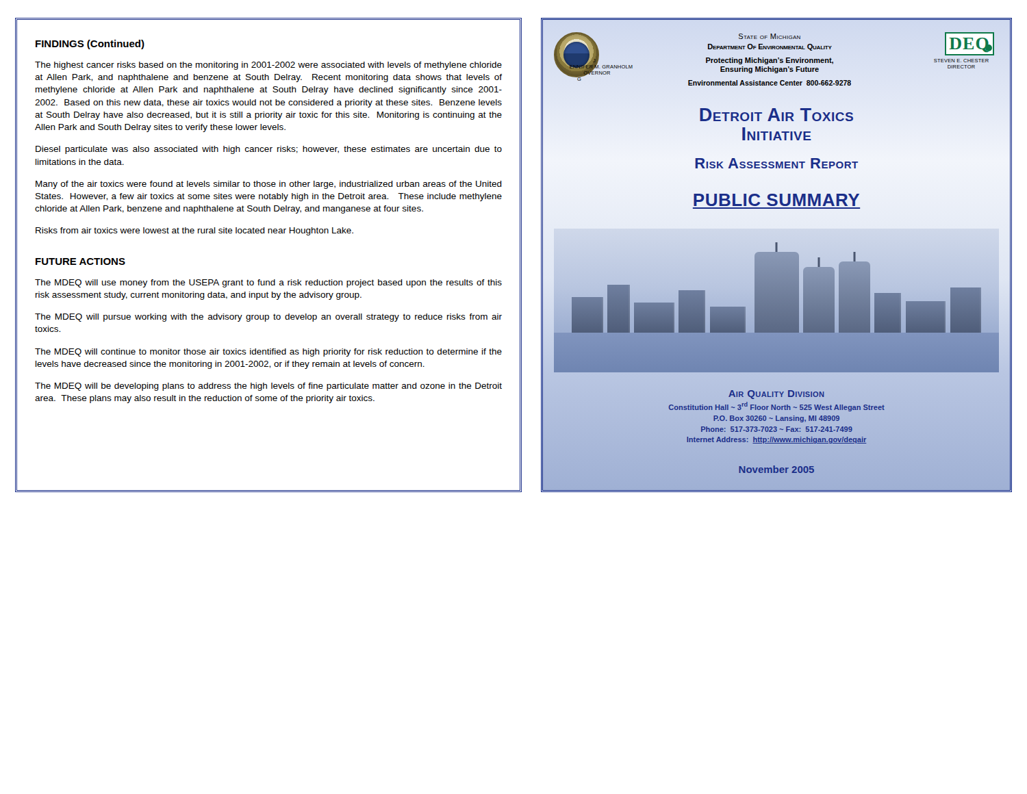FINDINGS (Continued)
The highest cancer risks based on the monitoring in 2001-2002 were associated with levels of methylene chloride at Allen Park, and naphthalene and benzene at South Delray. Recent monitoring data shows that levels of methylene chloride at Allen Park and naphthalene at South Delray have declined significantly since 2001-2002. Based on this new data, these air toxics would not be considered a priority at these sites. Benzene levels at South Delray have also decreased, but it is still a priority air toxic for this site. Monitoring is continuing at the Allen Park and South Delray sites to verify these lower levels.
Diesel particulate was also associated with high cancer risks; however, these estimates are uncertain due to limitations in the data.
Many of the air toxics were found at levels similar to those in other large, industrialized urban areas of the United States. However, a few air toxics at some sites were notably high in the Detroit area. These include methylene chloride at Allen Park, benzene and naphthalene at South Delray, and manganese at four sites.
Risks from air toxics were lowest at the rural site located near Houghton Lake.
FUTURE ACTIONS
The MDEQ will use money from the USEPA grant to fund a risk reduction project based upon the results of this risk assessment study, current monitoring data, and input by the advisory group.
The MDEQ will pursue working with the advisory group to develop an overall strategy to reduce risks from air toxics.
The MDEQ will continue to monitor those air toxics identified as high priority for risk reduction to determine if the levels have decreased since the monitoring in 2001-2002, or if they remain at levels of concern.
The MDEQ will be developing plans to address the high levels of fine particulate matter and ozone in the Detroit area. These plans may also result in the reduction of some of the priority air toxics.
State of Michigan
Department Of Environmental Quality
Protecting Michigan’s Environment,
Ensuring Michigan’s Future
Environmental Assistance Center 800-662-9278
DEQ
JENNIFER M. GRANHOLM OVERNOR G
STEVEN E. CHESTER
DIRECTOR
Detroit Air Toxics
Initiative
Risk Assessment Report
PUBLIC SUMMARY
Air Quality Division
Constitution Hall ~ 3rd Floor North ~ 525 West Allegan Street
P.O. Box 30260 ~ Lansing, MI 48909
Phone: 517-373-7023 ~ Fax: 517-241-7499
Internet Address: http://www.michigan.gov/deqair
November 2005